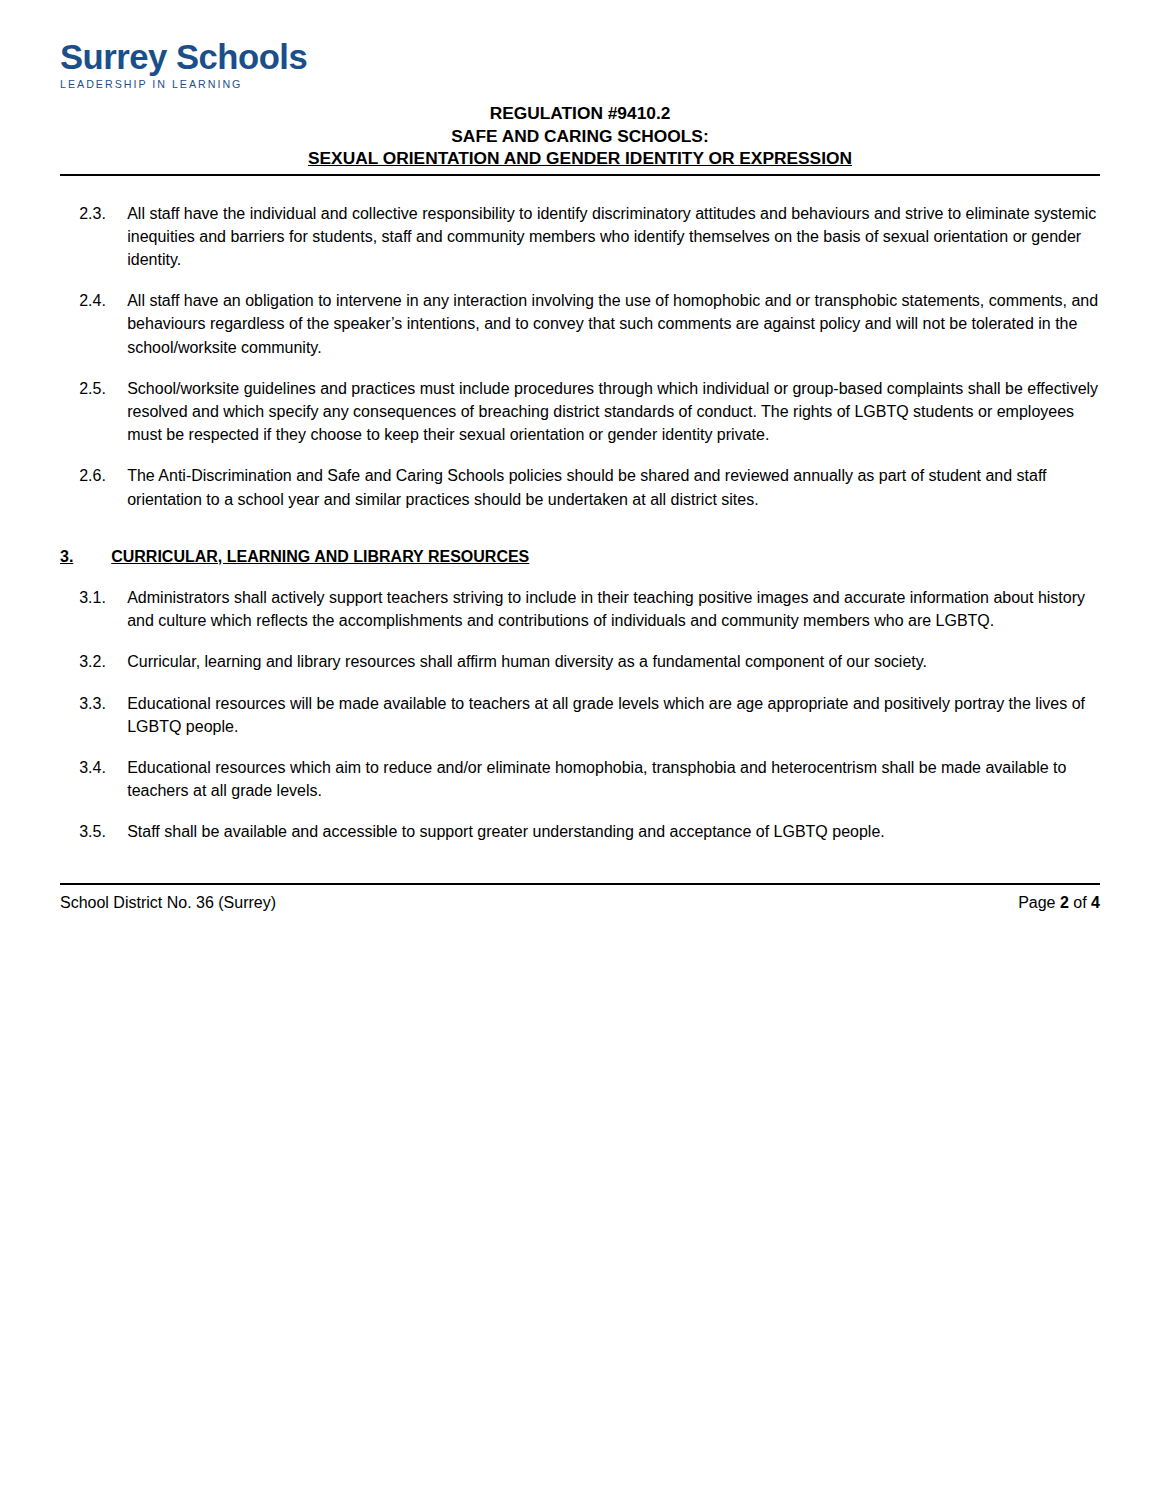Surrey Schools
LEADERSHIP IN LEARNING
REGULATION #9410.2
SAFE AND CARING SCHOOLS:
SEXUAL ORIENTATION AND GENDER IDENTITY OR EXPRESSION
2.3. All staff have the individual and collective responsibility to identify discriminatory attitudes and behaviours and strive to eliminate systemic inequities and barriers for students, staff and community members who identify themselves on the basis of sexual orientation or gender identity.
2.4. All staff have an obligation to intervene in any interaction involving the use of homophobic and or transphobic statements, comments, and behaviours regardless of the speaker’s intentions, and to convey that such comments are against policy and will not be tolerated in the school/worksite community.
2.5. School/worksite guidelines and practices must include procedures through which individual or group-based complaints shall be effectively resolved and which specify any consequences of breaching district standards of conduct. The rights of LGBTQ students or employees must be respected if they choose to keep their sexual orientation or gender identity private.
2.6. The Anti-Discrimination and Safe and Caring Schools policies should be shared and reviewed annually as part of student and staff orientation to a school year and similar practices should be undertaken at all district sites.
3. CURRICULAR, LEARNING AND LIBRARY RESOURCES
3.1. Administrators shall actively support teachers striving to include in their teaching positive images and accurate information about history and culture which reflects the accomplishments and contributions of individuals and community members who are LGBTQ.
3.2. Curricular, learning and library resources shall affirm human diversity as a fundamental component of our society.
3.3. Educational resources will be made available to teachers at all grade levels which are age appropriate and positively portray the lives of LGBTQ people.
3.4. Educational resources which aim to reduce and/or eliminate homophobia, transphobia and heterocentrism shall be made available to teachers at all grade levels.
3.5. Staff shall be available and accessible to support greater understanding and acceptance of LGBTQ people.
School District No. 36 (Surrey)
Page 2 of 4